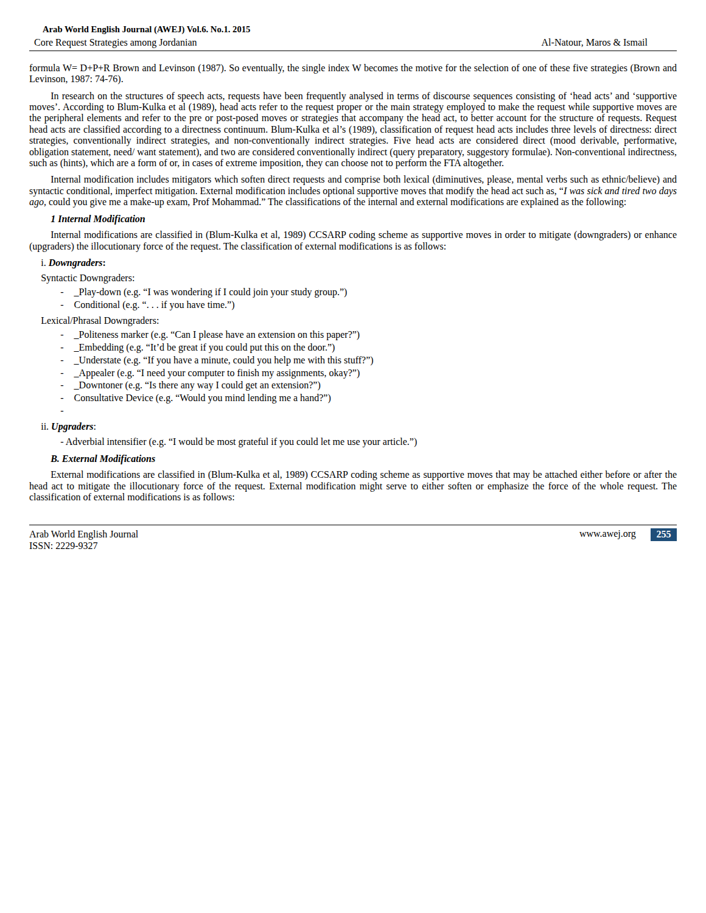Arab World English Journal (AWEJ) Vol.6. No.1. 2015
Core Request Strategies among Jordanian Al-Natour, Maros & Ismail
formula W= D+P+R Brown and Levinson (1987). So eventually, the single index W becomes the motive for the selection of one of these five strategies (Brown and Levinson, 1987: 74-76).
In research on the structures of speech acts, requests have been frequently analysed in terms of discourse sequences consisting of ‘head acts’ and ‘supportive moves’. According to Blum-Kulka et al (1989), head acts refer to the request proper or the main strategy employed to make the request while supportive moves are the peripheral elements and refer to the pre or post-posed moves or strategies that accompany the head act, to better account for the structure of requests. Request head acts are classified according to a directness continuum. Blum-Kulka et al’s (1989), classification of request head acts includes three levels of directness: direct strategies, conventionally indirect strategies, and non-conventionally indirect strategies. Five head acts are considered direct (mood derivable, performative, obligation statement, need/ want statement), and two are considered conventionally indirect (query preparatory, suggestory formulae). Non-conventional indirectness, such as (hints), which are a form of or, in cases of extreme imposition, they can choose not to perform the FTA altogether.
Internal modification includes mitigators which soften direct requests and comprise both lexical (diminutives, please, mental verbs such as ethnic/believe) and syntactic conditional, imperfect mitigation. External modification includes optional supportive moves that modify the head act such as, “I was sick and tired two days ago, could you give me a make-up exam, Prof Mohammad.” The classifications of the internal and external modifications are explained as the following:
1 Internal Modification
Internal modifications are classified in (Blum-Kulka et al, 1989) CCSARP coding scheme as supportive moves in order to mitigate (downgraders) or enhance (upgraders) the illocutionary force of the request. The classification of external modifications is as follows:
i. Downgraders:
Syntactic Downgraders:
_Play-down (e.g. “I was wondering if I could join your study group.”)
Conditional (e.g. “. . . if you have time.”)
Lexical/Phrasal Downgraders:
_Politeness marker (e.g. “Can I please have an extension on this paper?”)
_Embedding (e.g. “It’d be great if you could put this on the door.”)
_Understate (e.g. “If you have a minute, could you help me with this stuff?”)
_Appealer (e.g. “I need your computer to finish my assignments, okay?”)
_Downtoner (e.g. “Is there any way I could get an extension?”)
Consultative Device (e.g. “Would you mind lending me a hand?”)
ii. Upgraders:
- Adverbial intensifier (e.g. “I would be most grateful if you could let me use your article.”)
B. External Modifications
External modifications are classified in (Blum-Kulka et al, 1989) CCSARP coding scheme as supportive moves that may be attached either before or after the head act to mitigate the illocutionary force of the request. External modification might serve to either soften or emphasize the force of the whole request. The classification of external modifications is as follows:
Arab World English Journal ISSN: 2229-9327
www.awej.org
255